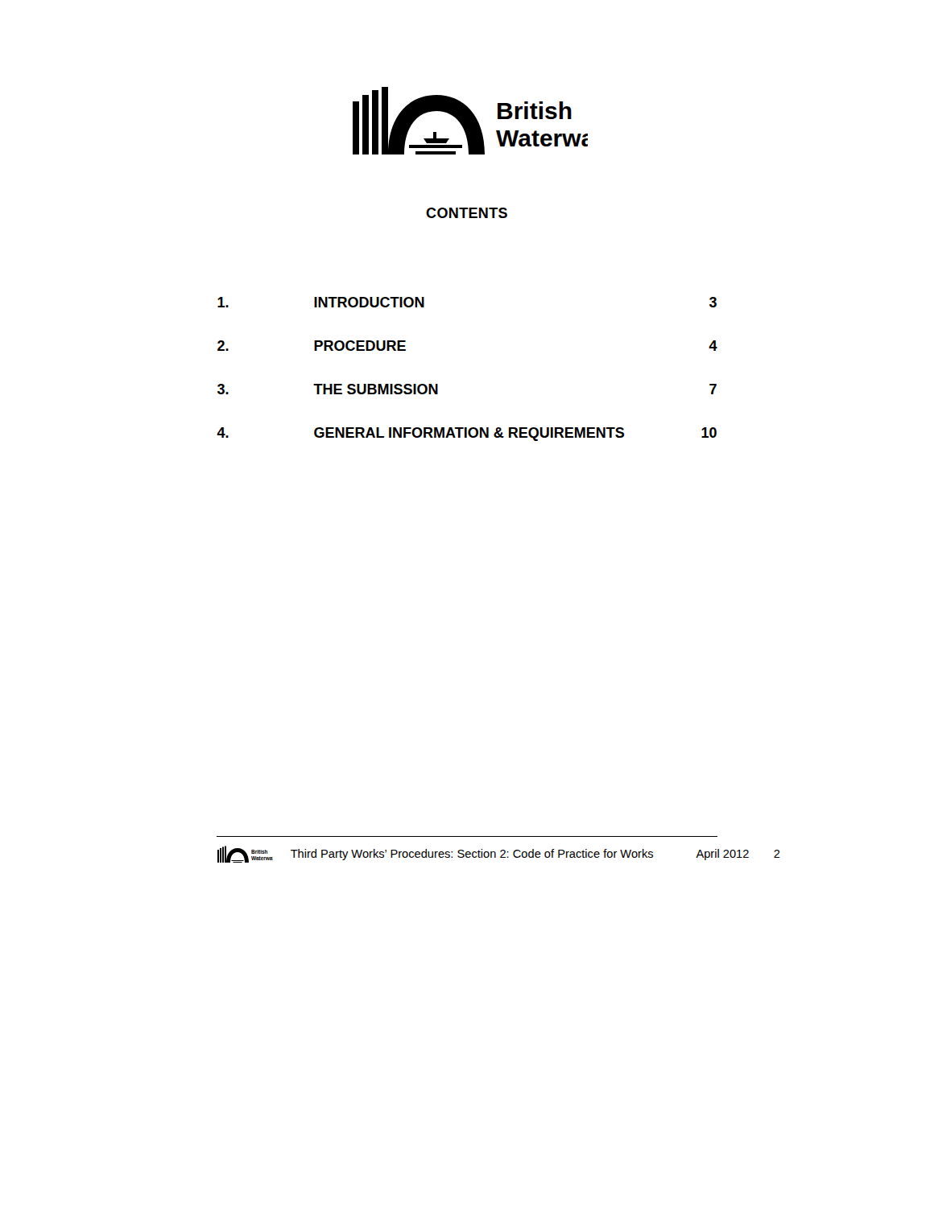British Waterways
CONTENTS
| 1. | INTRODUCTION | 3 |
| 2. | PROCEDURE | 4 |
| 3. | THE SUBMISSION | 7 |
| 4. | GENERAL INFORMATION & REQUIREMENTS | 10 |
British Waterways
Third Party Works’ Procedures: Section 2: Code of Practice for Works April 2012
2